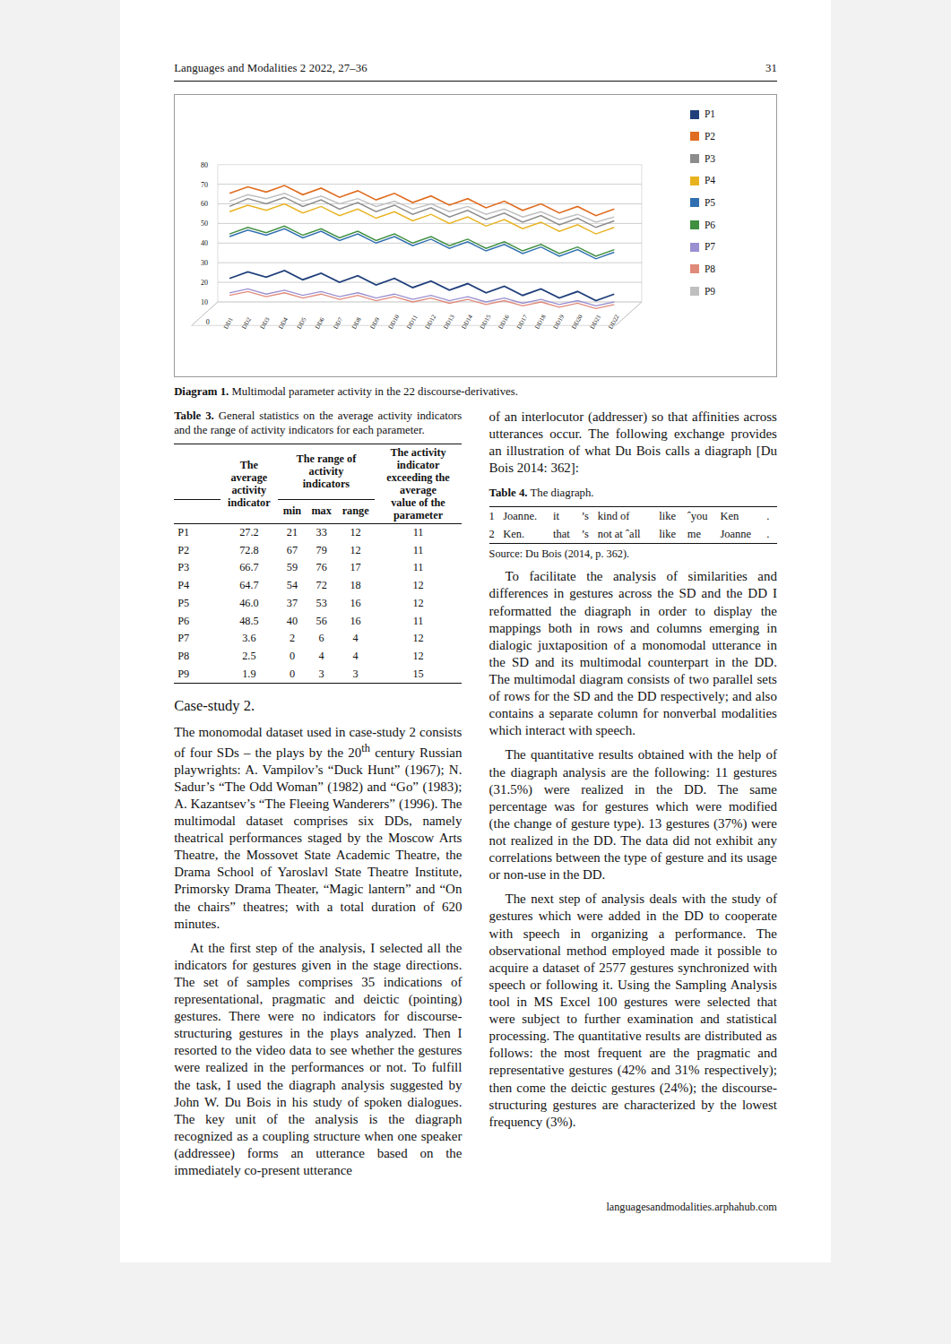Languages and Modalities 2 2022, 27–36
31
80 70 60 50 40 30 20 10 0 DD1 DD2 DD3 DD4 DD5 DD6 DD7 DD8 DD9 DD10 DD11 DD12 DD13 DD14 DD15 DD16 DD17 DD18 DD19 DD20 DD21 DD22
P1
P2
P3
P4
P5
P6
P7
P8
P9
Diagram 1. Multimodal parameter activity in the 22 discourse-derivatives.
Table 3. General statistics on the average activity indicators and the range of activity indicators for each parameter.
| | The average activity indicator | The range of activity indicators | The activity indicator exceeding the average value of the parameter |
| --- | --- | --- | --- |
| | min | max | range |
| P1 | 27.2 | 21 | 33 | 12 | 11 |
| P2 | 72.8 | 67 | 79 | 12 | 11 |
| P3 | 66.7 | 59 | 76 | 17 | 11 |
| P4 | 64.7 | 54 | 72 | 18 | 12 |
| P5 | 46.0 | 37 | 53 | 16 | 12 |
| P6 | 48.5 | 40 | 56 | 16 | 11 |
| P7 | 3.6 | 2 | 6 | 4 | 12 |
| P8 | 2.5 | 0 | 4 | 4 | 12 |
| P9 | 1.9 | 0 | 3 | 3 | 15 |
Case-study 2.
The monomodal dataset used in case-study 2 consists of four SDs – the plays by the 20th century Russian playwrights: A. Vampilov’s “Duck Hunt” (1967); N. Sadur’s “The Odd Woman” (1982) and “Go” (1983); A. Kazantsev’s “The Fleeing Wanderers” (1996). The multimodal dataset comprises six DDs, namely theatrical performances staged by the Moscow Arts Theatre, the Mossovet State Academic Theatre, the Drama School of Yaroslavl State Theatre Institute, Primorsky Drama Theater, “Magic lantern” and “On the chairs” theatres; with a total duration of 620 minutes.
At the first step of the analysis, I selected all the indicators for gestures given in the stage directions. The set of samples comprises 35 indications of representational, pragmatic and deictic (pointing) gestures. There were no indicators for discourse-structuring gestures in the plays analyzed. Then I resorted to the video data to see whether the gestures were realized in the performances or not. To fulfill the task, I used the diagraph analysis suggested by John W. Du Bois in his study of spoken dialogues. The key unit of the analysis is the diagraph recognized as a coupling structure when one speaker (addressee) forms an utterance based on the immediately co-present utterance
of an interlocutor (addresser) so that affinities across utterances occur. The following exchange provides an illustration of what Du Bois calls a diagraph [Du Bois 2014: 362]:
Table 4. The diagraph.
| 1 | Joanne. | it | ’s | kind of | like | ˆyou | Ken | . |
| 2 | Ken. | that | ’s | not at ˆall | like | me | Joanne | . |
Source: Du Bois (2014, p. 362).
To facilitate the analysis of similarities and differences in gestures across the SD and the DD I reformatted the diagraph in order to display the mappings both in rows and columns emerging in dialogic juxtaposition of a monomodal utterance in the SD and its multimodal counterpart in the DD. The multimodal diagram consists of two parallel sets of rows for the SD and the DD respectively; and also contains a separate column for nonverbal modalities which interact with speech.
The quantitative results obtained with the help of the diagraph analysis are the following: 11 gestures (31.5%) were realized in the DD. The same percentage was for gestures which were modified (the change of gesture type). 13 gestures (37%) were not realized in the DD. The data did not exhibit any correlations between the type of gesture and its usage or non-use in the DD.
The next step of analysis deals with the study of gestures which were added in the DD to cooperate with speech in organizing a performance. The observational method employed made it possible to acquire a dataset of 2577 gestures synchronized with speech or following it. Using the Sampling Analysis tool in MS Excel 100 gestures were selected that were subject to further examination and statistical processing. The quantitative results are distributed as follows: the most frequent are the pragmatic and representative gestures (42% and 31% respectively); then come the deictic gestures (24%); the discourse-structuring gestures are characterized by the lowest frequency (3%).
languagesandmodalities.arphahub.com